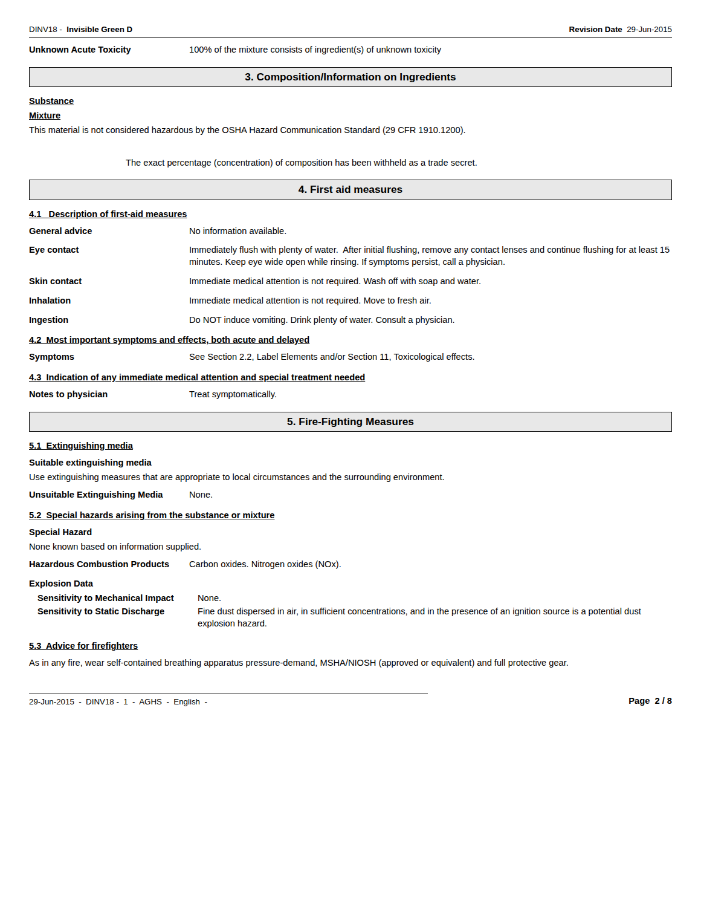DINV18 - Invisible Green D
Revision Date 29-Jun-2015
Unknown Acute Toxicity
100% of the mixture consists of ingredient(s) of unknown toxicity
3. Composition/Information on Ingredients
Substance
Mixture
This material is not considered hazardous by the OSHA Hazard Communication Standard (29 CFR 1910.1200).
The exact percentage (concentration) of composition has been withheld as a trade secret.
4. First aid measures
4.1 Description of first-aid measures
General advice
No information available.
Eye contact
Immediately flush with plenty of water. After initial flushing, remove any contact lenses and continue flushing for at least 15 minutes. Keep eye wide open while rinsing. If symptoms persist, call a physician.
Skin contact
Immediate medical attention is not required. Wash off with soap and water.
Inhalation
Immediate medical attention is not required. Move to fresh air.
Ingestion
Do NOT induce vomiting. Drink plenty of water. Consult a physician.
4.2 Most important symptoms and effects, both acute and delayed
Symptoms
See Section 2.2, Label Elements and/or Section 11, Toxicological effects.
4.3 Indication of any immediate medical attention and special treatment needed
Notes to physician
Treat symptomatically.
5. Fire-Fighting Measures
5.1 Extinguishing media
Suitable extinguishing media
Use extinguishing measures that are appropriate to local circumstances and the surrounding environment.
Unsuitable Extinguishing Media
None.
5.2 Special hazards arising from the substance or mixture
Special Hazard
None known based on information supplied.
Hazardous Combustion Products
Carbon oxides. Nitrogen oxides (NOx).
Explosion Data
Sensitivity to Mechanical Impact
None.
Sensitivity to Static Discharge
Fine dust dispersed in air, in sufficient concentrations, and in the presence of an ignition source is a potential dust explosion hazard.
5.3 Advice for firefighters
As in any fire, wear self-contained breathing apparatus pressure-demand, MSHA/NIOSH (approved or equivalent) and full protective gear.
29-Jun-2015 - DINV18 - 1 - AGHS - English -
Page 2 / 8